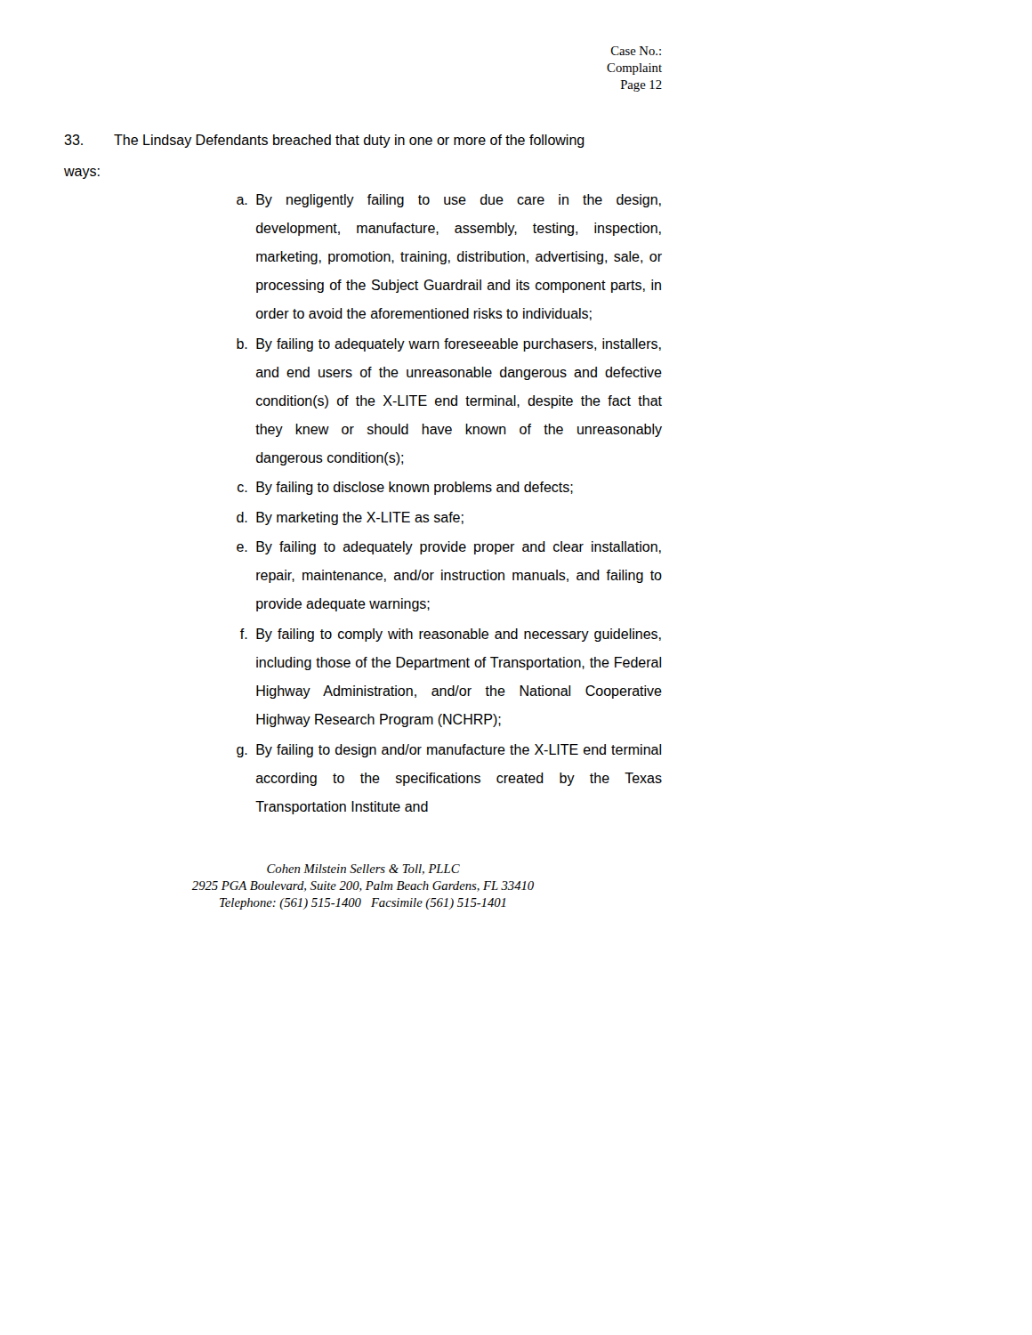Case No.:
Complaint
Page 12
33. The Lindsay Defendants breached that duty in one or more of the following
ways:
By negligently failing to use due care in the design, development, manufacture, assembly, testing, inspection, marketing, promotion, training, distribution, advertising, sale, or processing of the Subject Guardrail and its component parts, in order to avoid the aforementioned risks to individuals;
By failing to adequately warn foreseeable purchasers, installers, and end users of the unreasonable dangerous and defective condition(s) of the X-LITE end terminal, despite the fact that they knew or should have known of the unreasonably dangerous condition(s);
By failing to disclose known problems and defects;
By marketing the X-LITE as safe;
By failing to adequately provide proper and clear installation, repair, maintenance, and/or instruction manuals, and failing to provide adequate warnings;
By failing to comply with reasonable and necessary guidelines, including those of the Department of Transportation, the Federal Highway Administration, and/or the National Cooperative Highway Research Program (NCHRP);
By failing to design and/or manufacture the X-LITE end terminal according to the specifications created by the Texas Transportation Institute and
Cohen Milstein Sellers & Toll, PLLC
2925 PGA Boulevard, Suite 200, Palm Beach Gardens, FL 33410
Telephone: (561) 515-1400 Facsimile (561) 515-1401